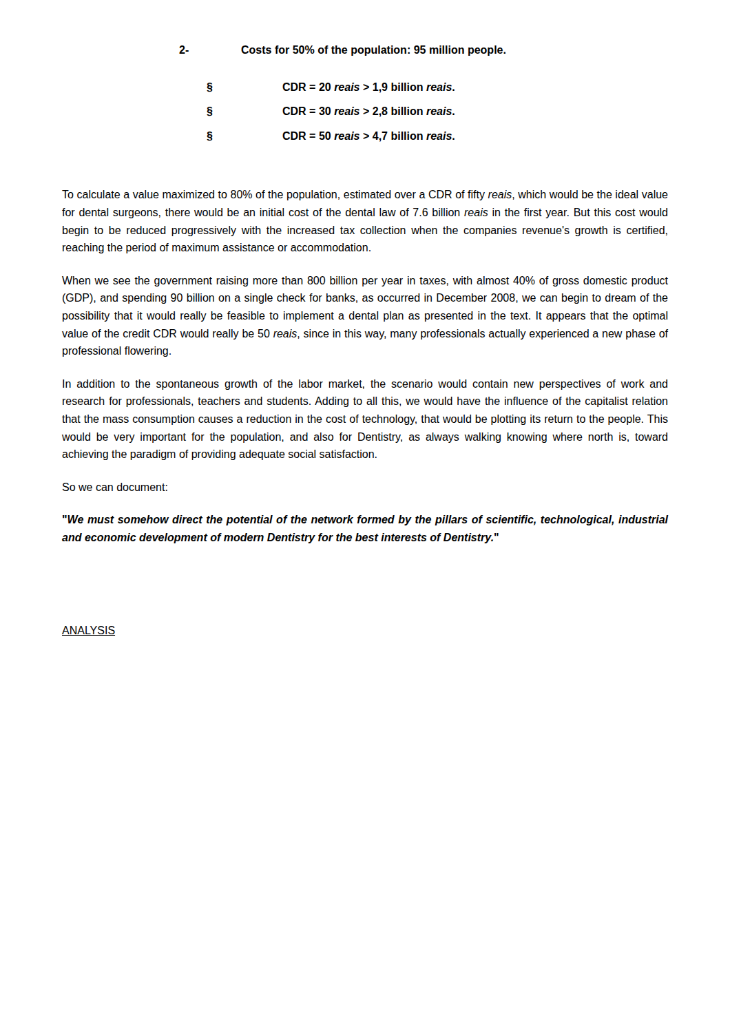2-Costs for 50% of the population: 95 million people.
§CDR = 20 reais > 1,9 billion reais.
§CDR = 30 reais > 2,8 billion reais.
§CDR = 50 reais > 4,7 billion reais.
To calculate a value maximized to 80% of the population, estimated over a CDR of fifty reais, which would be the ideal value for dental surgeons, there would be an initial cost of the dental law of 7.6 billion reais in the first year. But this cost would begin to be reduced progressively with the increased tax collection when the companies revenue's growth is certified, reaching the period of maximum assistance or accommodation.
When we see the government raising more than 800 billion per year in taxes, with almost 40% of gross domestic product (GDP), and spending 90 billion on a single check for banks, as occurred in December 2008, we can begin to dream of the possibility that it would really be feasible to implement a dental plan as presented in the text. It appears that the optimal value of the credit CDR would really be 50 reais, since in this way, many professionals actually experienced a new phase of professional flowering.
In addition to the spontaneous growth of the labor market, the scenario would contain new perspectives of work and research for professionals, teachers and students. Adding to all this, we would have the influence of the capitalist relation that the mass consumption causes a reduction in the cost of technology, that would be plotting its return to the people. This would be very important for the population, and also for Dentistry, as always walking knowing where north is, toward achieving the paradigm of providing adequate social satisfaction.
So we can document:
"We must somehow direct the potential of the network formed by the pillars of scientific, technological, industrial and economic development of modern Dentistry for the best interests of Dentistry."
ANALYSIS